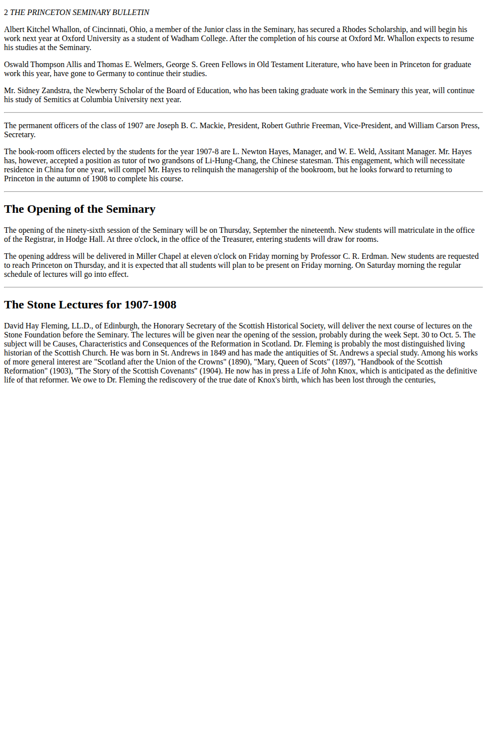2 THE PRINCETON SEMINARY BULLETIN
Albert Kitchel Whallon, of Cincinnati, Ohio, a member of the Junior class in the Seminary, has secured a Rhodes Scholarship, and will begin his work next year at Oxford University as a student of Wadham College. After the completion of his course at Oxford Mr. Whallon expects to resume his studies at the Seminary.
Oswald Thompson Allis and Thomas E. Welmers, George S. Green Fellows in Old Testament Literature, who have been in Princeton for graduate work this year, have gone to Germany to continue their studies.
Mr. Sidney Zandstra, the Newberry Scholar of the Board of Education, who has been taking graduate work in the Seminary this year, will continue his study of Semitics at Columbia University next year.
The permanent officers of the class of 1907 are Joseph B. C. Mackie, President, Robert Guthrie Freeman, Vice-President, and William Carson Press, Secretary.
The book-room officers elected by the students for the year 1907-8 are L. Newton Hayes, Manager, and W. E. Weld, Assitant Manager. Mr. Hayes has, however, accepted a position as tutor of two grandsons of Li-Hung-Chang, the Chinese statesman. This engagement, which will necessitate residence in China for one year, will compel Mr. Hayes to relinquish the managership of the bookroom, but he looks forward to returning to Princeton in the autumn of 1908 to complete his course.
The Opening of the Seminary
The opening of the ninety-sixth session of the Seminary will be on Thursday, September the nineteenth. New students will matriculate in the office of the Registrar, in Hodge Hall. At three o'clock, in the office of the Treasurer, entering students will draw for rooms.
The opening address will be delivered in Miller Chapel at eleven o'clock on Friday morning by Professor C. R. Erdman. New students are requested to reach Princeton on Thursday, and it is expected that all students will plan to be present on Friday morning. On Saturday morning the regular schedule of lectures will go into effect.
The Stone Lectures for 1907-1908
David Hay Fleming, LL.D., of Edinburgh, the Honorary Secretary of the Scottish Historical Society, will deliver the next course of lectures on the Stone Foundation before the Seminary. The lectures will be given near the opening of the session, probably during the week Sept. 30 to Oct. 5. The subject will be Causes, Characteristics and Consequences of the Reformation in Scotland. Dr. Fleming is probably the most distinguished living historian of the Scottish Church. He was born in St. Andrews in 1849 and has made the antiquities of St. Andrews a special study. Among his works of more general interest are "Scotland after the Union of the Crowns" (1890), "Mary, Queen of Scots" (1897), "Handbook of the Scottish Reformation" (1903), "The Story of the Scottish Covenants" (1904). He now has in press a Life of John Knox, which is anticipated as the definitive life of that reformer. We owe to Dr. Fleming the rediscovery of the true date of Knox's birth, which has been lost through the centuries,